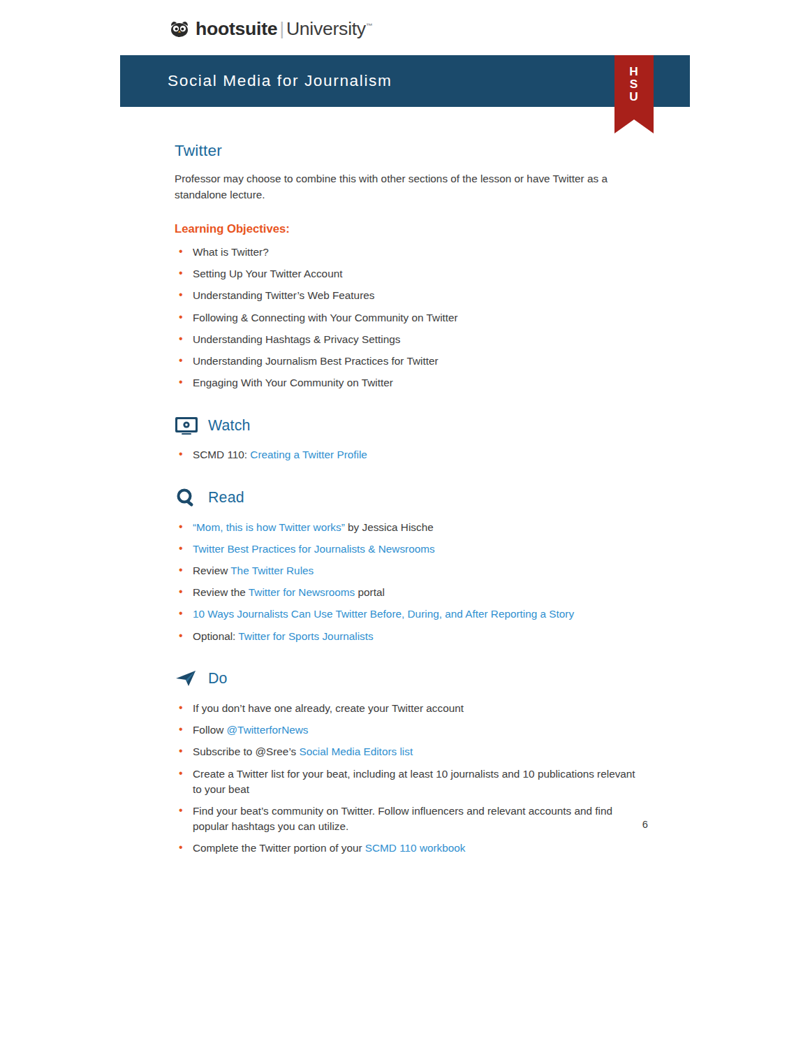hootsuite|University™
Social Media for Journalism
H
S
U
Twitter
Professor may choose to combine this with other sections of the lesson or have Twitter as a standalone lecture.
Learning Objectives:
What is Twitter?
Setting Up Your Twitter Account
Understanding Twitter’s Web Features
Following & Connecting with Your Community on Twitter
Understanding Hashtags & Privacy Settings
Understanding Journalism Best Practices for Twitter
Engaging With Your Community on Twitter
Watch
SCMD 110: Creating a Twitter Profile
Read
“Mom, this is how Twitter works” by Jessica Hische
Twitter Best Practices for Journalists & Newsrooms
Review The Twitter Rules
Review the Twitter for Newsrooms portal
10 Ways Journalists Can Use Twitter Before, During, and After Reporting a Story
Optional: Twitter for Sports Journalists
Do
If you don’t have one already, create your Twitter account
Follow @TwitterforNews
Subscribe to @Sree’s Social Media Editors list
Create a Twitter list for your beat, including at least 10 journalists and 10 publications relevant to your beat
Find your beat’s community on Twitter. Follow influencers and relevant accounts and find popular hashtags you can utilize.
Complete the Twitter portion of your SCMD 110 workbook
6